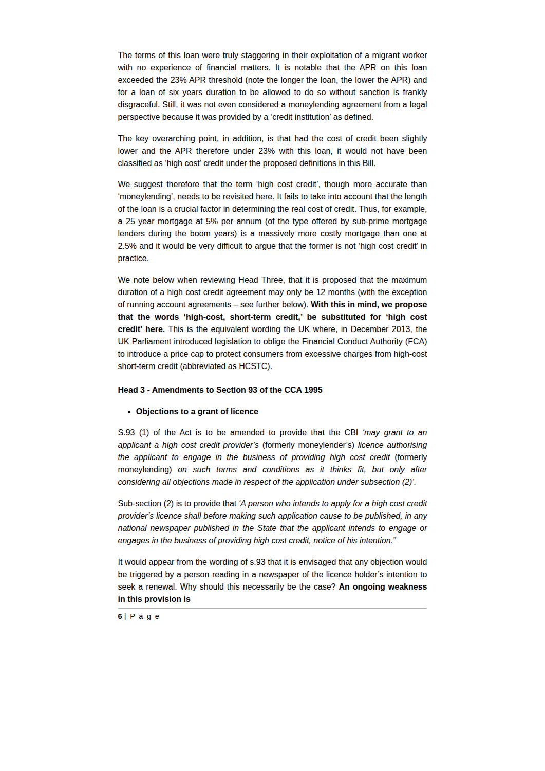The terms of this loan were truly staggering in their exploitation of a migrant worker with no experience of financial matters. It is notable that the APR on this loan exceeded the 23% APR threshold (note the longer the loan, the lower the APR) and for a loan of six years duration to be allowed to do so without sanction is frankly disgraceful. Still, it was not even considered a moneylending agreement from a legal perspective because it was provided by a ‘credit institution’ as defined.
The key overarching point, in addition, is that had the cost of credit been slightly lower and the APR therefore under 23% with this loan, it would not have been classified as ‘high cost’ credit under the proposed definitions in this Bill.
We suggest therefore that the term ‘high cost credit’, though more accurate than ‘moneylending’, needs to be revisited here. It fails to take into account that the length of the loan is a crucial factor in determining the real cost of credit. Thus, for example, a 25 year mortgage at 5% per annum (of the type offered by sub-prime mortgage lenders during the boom years) is a massively more costly mortgage than one at 2.5% and it would be very difficult to argue that the former is not ‘high cost credit’ in practice.
We note below when reviewing Head Three, that it is proposed that the maximum duration of a high cost credit agreement may only be 12 months (with the exception of running account agreements – see further below). With this in mind, we propose that the words ‘high-cost, short-term credit,’ be substituted for ‘high cost credit’ here. This is the equivalent wording the UK where, in December 2013, the UK Parliament introduced legislation to oblige the Financial Conduct Authority (FCA) to introduce a price cap to protect consumers from excessive charges from high-cost short-term credit (abbreviated as HCSTC).
Head 3 - Amendments to Section 93 of the CCA 1995
Objections to a grant of licence
S.93 (1) of the Act is to be amended to provide that the CBI ‘may grant to an applicant a high cost credit provider’s (formerly moneylender’s) licence authorising the applicant to engage in the business of providing high cost credit (formerly moneylending) on such terms and conditions as it thinks fit, but only after considering all objections made in respect of the application under subsection (2)’.
Sub-section (2) is to provide that ‘A person who intends to apply for a high cost credit provider’s licence shall before making such application cause to be published, in any national newspaper published in the State that the applicant intends to engage or engages in the business of providing high cost credit, notice of his intention.”
It would appear from the wording of s.93 that it is envisaged that any objection would be triggered by a person reading in a newspaper of the licence holder’s intention to seek a renewal. Why should this necessarily be the case? An ongoing weakness in this provision is
6 | P a g e